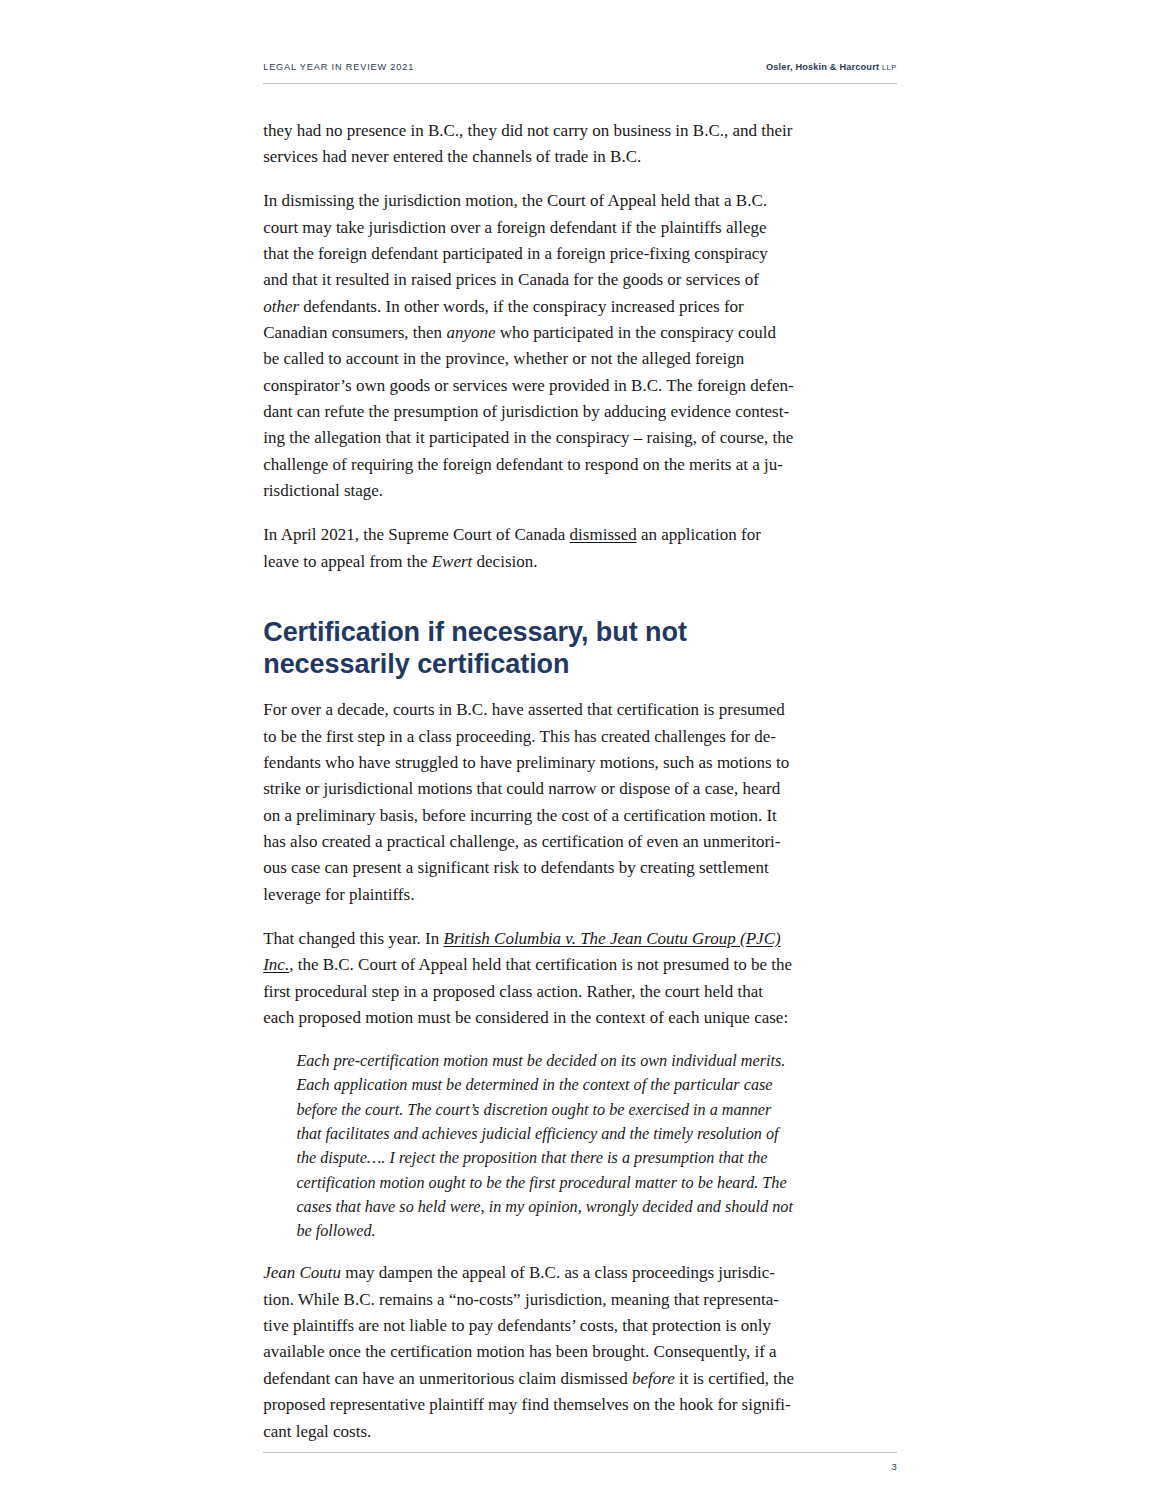Legal Year in Review 2021
Osler, Hoskin & Harcourt LLP
they had no presence in B.C., they did not carry on business in B.C., and their services had never entered the channels of trade in B.C.
In dismissing the jurisdiction motion, the Court of Appeal held that a B.C. court may take jurisdiction over a foreign defendant if the plaintiffs allege that the foreign defendant participated in a foreign price-fixing conspiracy and that it resulted in raised prices in Canada for the goods or services of other defendants. In other words, if the conspiracy increased prices for Canadian consumers, then anyone who participated in the conspiracy could be called to account in the province, whether or not the alleged foreign conspirator’s own goods or services were provided in B.C. The foreign defendant can refute the presumption of jurisdiction by adducing evidence contesting the allegation that it participated in the conspiracy – raising, of course, the challenge of requiring the foreign defendant to respond on the merits at a jurisdictional stage.
In April 2021, the Supreme Court of Canada dismissed an application for leave to appeal from the Ewert decision.
Certification if necessary, but not
necessarily certification
For over a decade, courts in B.C. have asserted that certification is presumed to be the first step in a class proceeding. This has created challenges for defendants who have struggled to have preliminary motions, such as motions to strike or jurisdictional motions that could narrow or dispose of a case, heard on a preliminary basis, before incurring the cost of a certification motion. It has also created a practical challenge, as certification of even an unmeritorious case can present a significant risk to defendants by creating settlement leverage for plaintiffs.
That changed this year. In British Columbia v. The Jean Coutu Group (PJC) Inc., the B.C. Court of Appeal held that certification is not presumed to be the first procedural step in a proposed class action. Rather, the court held that each proposed motion must be considered in the context of each unique case:
Each pre-certification motion must be decided on its own individual merits. Each application must be determined in the context of the particular case before the court. The court’s discretion ought to be exercised in a manner that facilitates and achieves judicial efficiency and the timely resolution of the dispute…. I reject the proposition that there is a presumption that the certification motion ought to be the first procedural matter to be heard. The cases that have so held were, in my opinion, wrongly decided and should not be followed.
Jean Coutu may dampen the appeal of B.C. as a class proceedings jurisdiction. While B.C. remains a “no-costs” jurisdiction, meaning that representative plaintiffs are not liable to pay defendants’ costs, that protection is only available once the certification motion has been brought. Consequently, if a defendant can have an unmeritorious claim dismissed before it is certified, the proposed representative plaintiff may find themselves on the hook for significant legal costs.
3